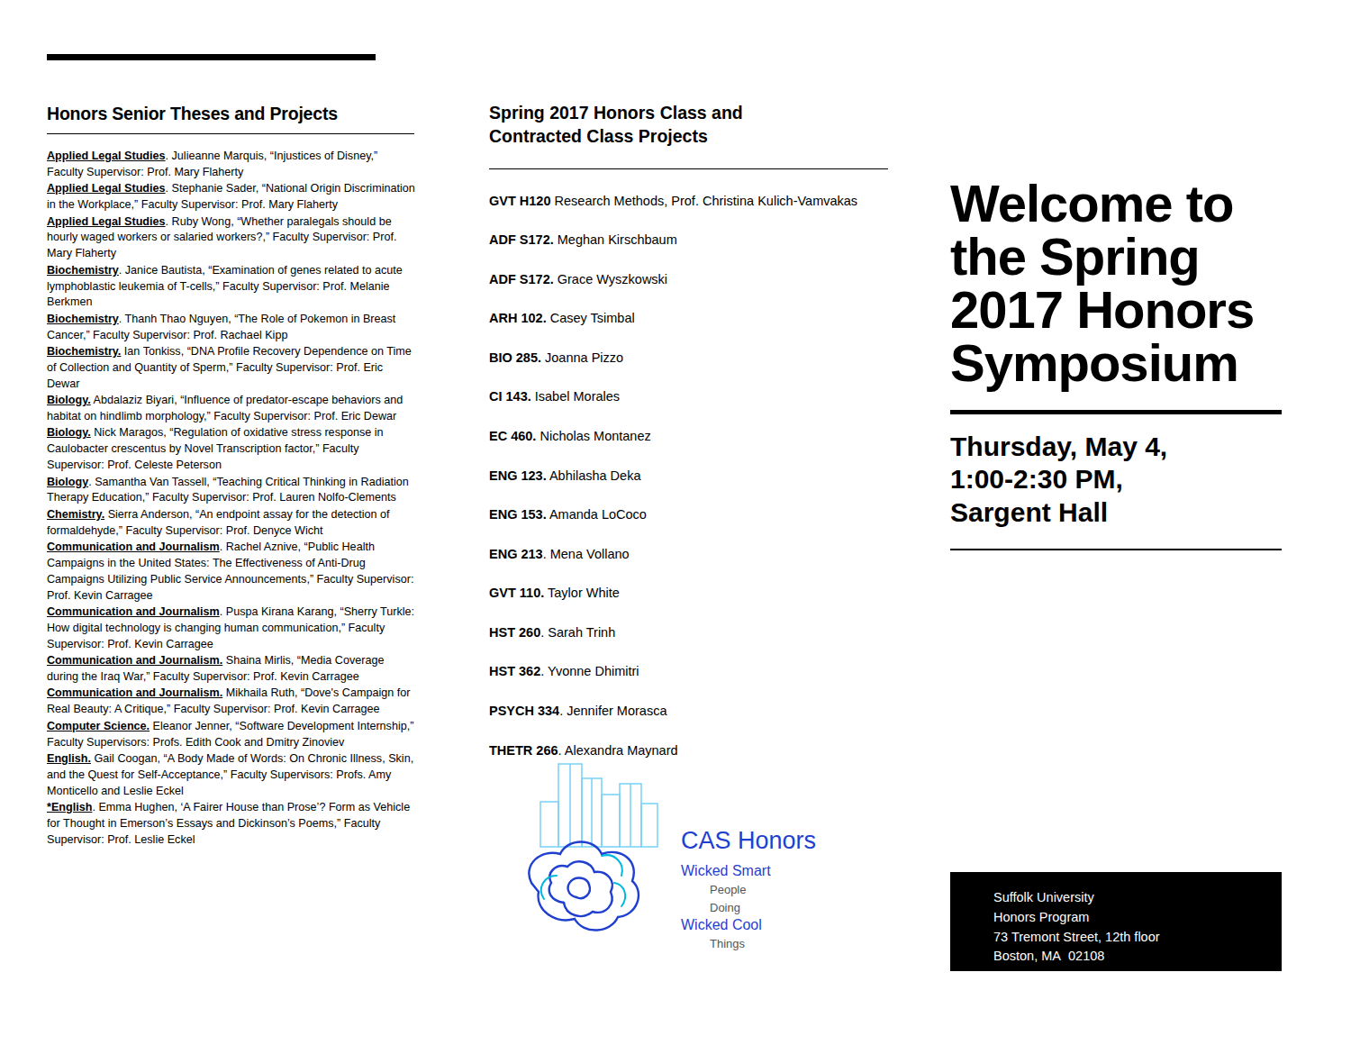Honors Senior Theses and Projects
Applied Legal Studies. Julieanne Marquis, “Injustices of Disney,” Faculty Supervisor: Prof. Mary Flaherty
Applied Legal Studies. Stephanie Sader, “National Origin Discrimination in the Workplace,” Faculty Supervisor: Prof. Mary Flaherty
Applied Legal Studies. Ruby Wong, “Whether paralegals should be hourly waged workers or salaried workers?,” Faculty Supervisor: Prof. Mary Flaherty
Biochemistry. Janice Bautista, “Examination of genes related to acute lymphoblastic leukemia of T-cells,” Faculty Supervisor: Prof. Melanie Berkmen
Biochemistry. Thanh Thao Nguyen, “The Role of Pokemon in Breast Cancer,” Faculty Supervisor: Prof. Rachael Kipp
Biochemistry. Ian Tonkiss, “DNA Profile Recovery Dependence on Time of Collection and Quantity of Sperm,” Faculty Supervisor: Prof. Eric Dewar
Biology. Abdalaziz Biyari, “Influence of predator-escape behaviors and habitat on hindlimb morphology,” Faculty Supervisor: Prof. Eric Dewar
Biology. Nick Maragos, “Regulation of oxidative stress response in Caulobacter crescentus by Novel Transcription factor,” Faculty Supervisor: Prof. Celeste Peterson
Biology. Samantha Van Tassell, “Teaching Critical Thinking in Radiation Therapy Education,” Faculty Supervisor: Prof. Lauren Nolfo-Clements
Chemistry. Sierra Anderson, “An endpoint assay for the detection of formaldehyde,” Faculty Supervisor: Prof. Denyce Wicht
Communication and Journalism. Rachel Aznive, “Public Health Campaigns in the United States: The Effectiveness of Anti-Drug Campaigns Utilizing Public Service Announcements,” Faculty Supervisor: Prof. Kevin Carragee
Communication and Journalism. Puspa Kirana Karang, “Sherry Turkle: How digital technology is changing human communication,” Faculty Supervisor: Prof. Kevin Carragee
Communication and Journalism. Shaina Mirlis, “Media Coverage during the Iraq War,” Faculty Supervisor: Prof. Kevin Carragee
Communication and Journalism. Mikhaila Ruth, “Dove's Campaign for Real Beauty: A Critique,” Faculty Supervisor: Prof. Kevin Carragee
Computer Science. Eleanor Jenner, “Software Development Internship,” Faculty Supervisors: Profs. Edith Cook and Dmitry Zinoviev
English. Gail Coogan, “A Body Made of Words: On Chronic Illness, Skin, and the Quest for Self-Acceptance,” Faculty Supervisors: Profs. Amy Monticello and Leslie Eckel
*English. Emma Hughen, ‘A Fairer House than Prose’? Form as Vehicle for Thought in Emerson’s Essays and Dickinson’s Poems,” Faculty Supervisor: Prof. Leslie Eckel
Spring 2017 Honors Class and
Contracted Class Projects
GVT H120 Research Methods, Prof. Christina Kulich-Vamvakas
ADF S172. Meghan Kirschbaum
ADF S172. Grace Wyszkowski
ARH 102. Casey Tsimbal
BIO 285. Joanna Pizzo
CI 143. Isabel Morales
EC 460. Nicholas Montanez
ENG 123. Abhilasha Deka
ENG 153. Amanda LoCoco
ENG 213. Mena Vollano
GVT 110. Taylor White
HST 260. Sarah Trinh
HST 362. Yvonne Dhimitri
PSYCH 334. Jennifer Morasca
THETR 266. Alexandra Maynard
CAS Honors Wicked Smart People Doing Wicked Cool Things
Welcome to the Spring 2017 Honors Symposium
Thursday, May 4,
1:00-2:30 PM,
Sargent Hall
Suffolk University
Honors Program
73 Tremont Street, 12th floor
Boston, MA 02108